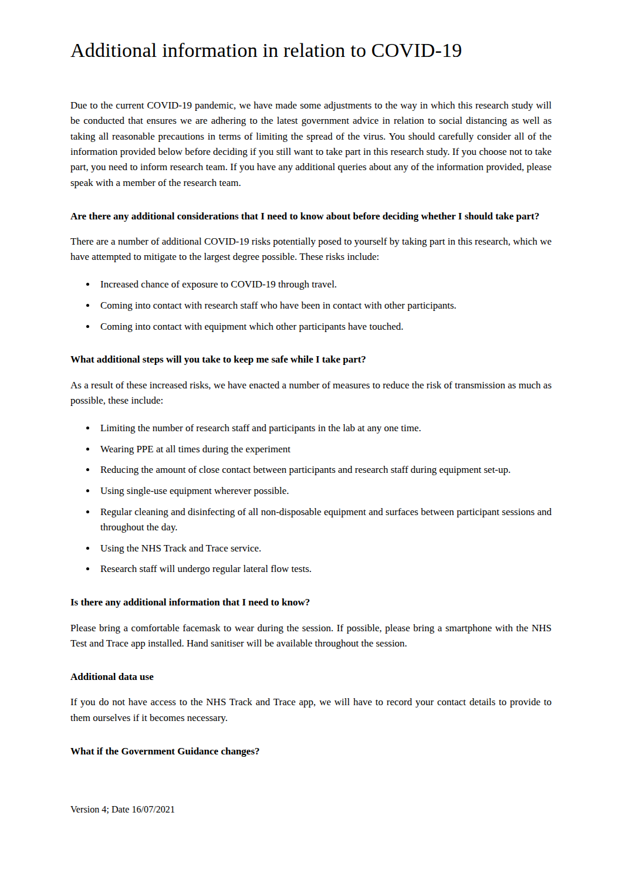Additional information in relation to COVID-19
Due to the current COVID-19 pandemic, we have made some adjustments to the way in which this research study will be conducted that ensures we are adhering to the latest government advice in relation to social distancing as well as taking all reasonable precautions in terms of limiting the spread of the virus. You should carefully consider all of the information provided below before deciding if you still want to take part in this research study. If you choose not to take part, you need to inform research team. If you have any additional queries about any of the information provided, please speak with a member of the research team.
Are there any additional considerations that I need to know about before deciding whether I should take part?
There are a number of additional COVID-19 risks potentially posed to yourself by taking part in this research, which we have attempted to mitigate to the largest degree possible. These risks include:
Increased chance of exposure to COVID-19 through travel.
Coming into contact with research staff who have been in contact with other participants.
Coming into contact with equipment which other participants have touched.
What additional steps will you take to keep me safe while I take part?
As a result of these increased risks, we have enacted a number of measures to reduce the risk of transmission as much as possible, these include:
Limiting the number of research staff and participants in the lab at any one time.
Wearing PPE at all times during the experiment
Reducing the amount of close contact between participants and research staff during equipment set-up.
Using single-use equipment wherever possible.
Regular cleaning and disinfecting of all non-disposable equipment and surfaces between participant sessions and throughout the day.
Using the NHS Track and Trace service.
Research staff will undergo regular lateral flow tests.
Is there any additional information that I need to know?
Please bring a comfortable facemask to wear during the session. If possible, please bring a smartphone with the NHS Test and Trace app installed. Hand sanitiser will be available throughout the session.
Additional data use
If you do not have access to the NHS Track and Trace app, we will have to record your contact details to provide to them ourselves if it becomes necessary.
What if the Government Guidance changes?
Version 4; Date 16/07/2021